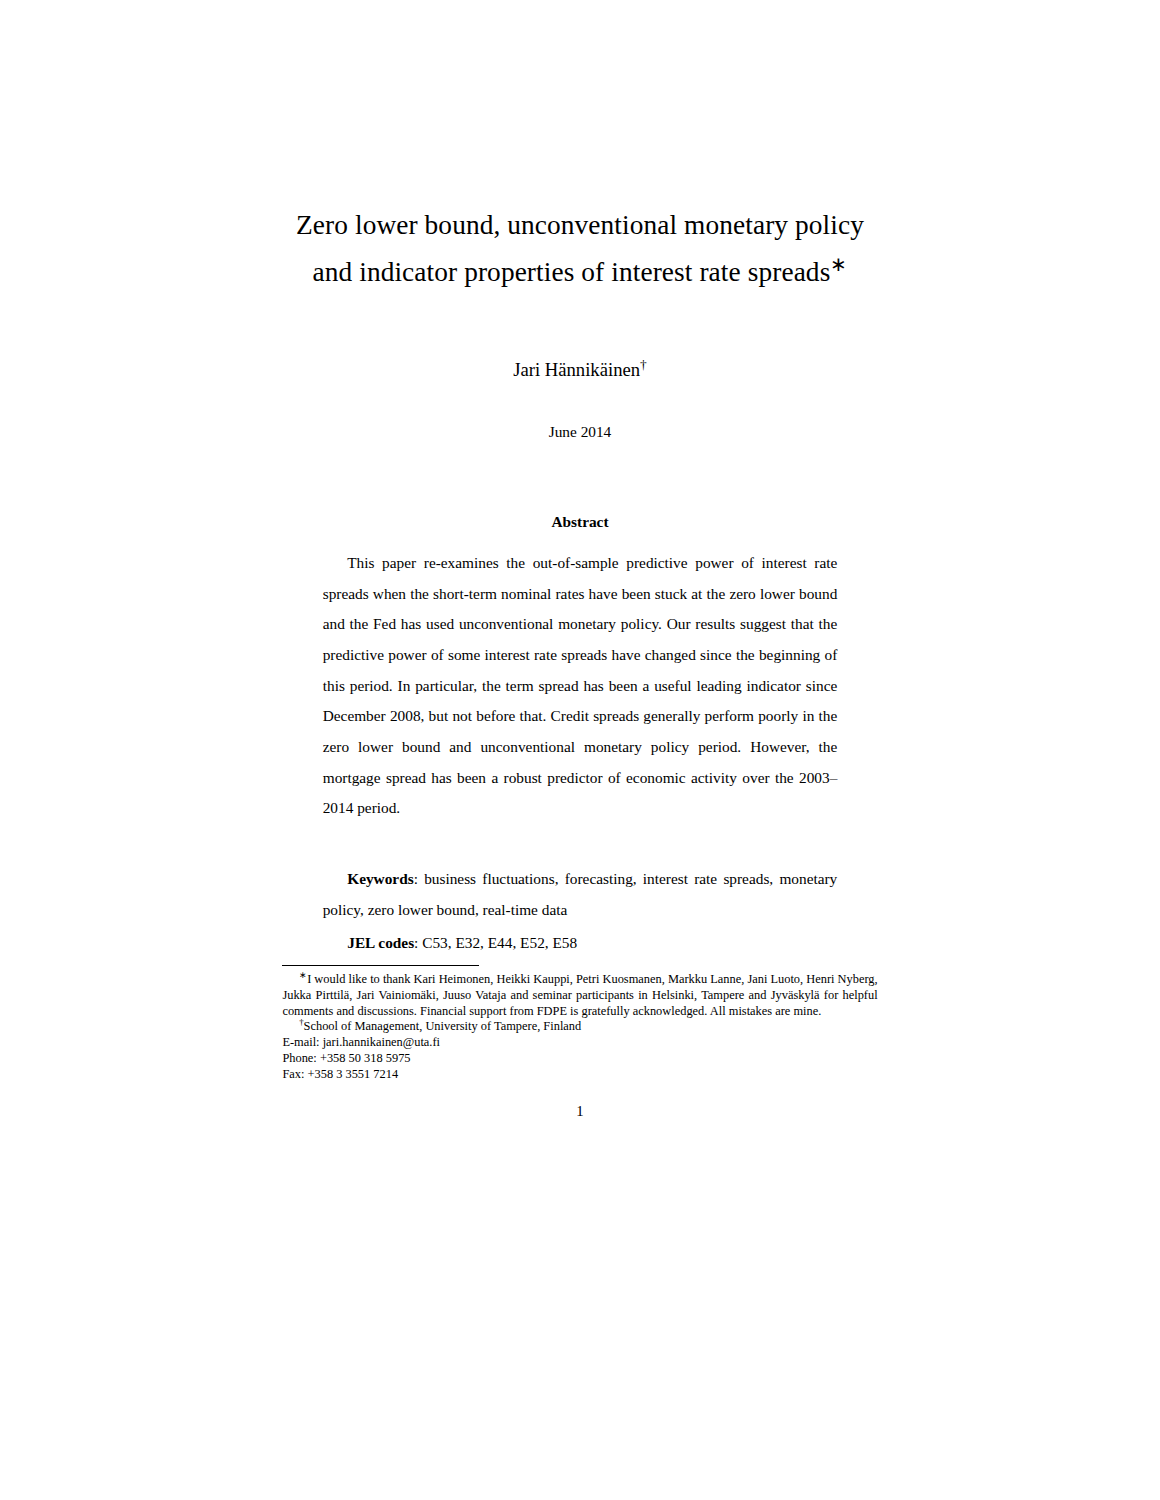Zero lower bound, unconventional monetary policy
and indicator properties of interest rate spreads∗
Jari Hännikäinen†
June 2014
Abstract
This paper re-examines the out-of-sample predictive power of interest rate spreads when the short-term nominal rates have been stuck at the zero lower bound and the Fed has used unconventional monetary policy. Our results suggest that the predictive power of some interest rate spreads have changed since the beginning of this period. In particular, the term spread has been a useful leading indicator since December 2008, but not before that. Credit spreads generally perform poorly in the zero lower bound and unconventional monetary policy period. However, the mortgage spread has been a robust predictor of economic activity over the 2003–2014 period.
Keywords: business fluctuations, forecasting, interest rate spreads, monetary policy, zero lower bound, real-time data
JEL codes: C53, E32, E44, E52, E58
∗I would like to thank Kari Heimonen, Heikki Kauppi, Petri Kuosmanen, Markku Lanne, Jani Luoto, Henri Nyberg, Jukka Pirttilä, Jari Vainiomäki, Juuso Vataja and seminar participants in Helsinki, Tampere and Jyväskylä for helpful comments and discussions. Financial support from FDPE is gratefully acknowledged. All mistakes are mine.
†School of Management, University of Tampere, Finland
E-mail: jari.hannikainen@uta.fi
Phone: +358 50 318 5975
Fax: +358 3 3551 7214
1